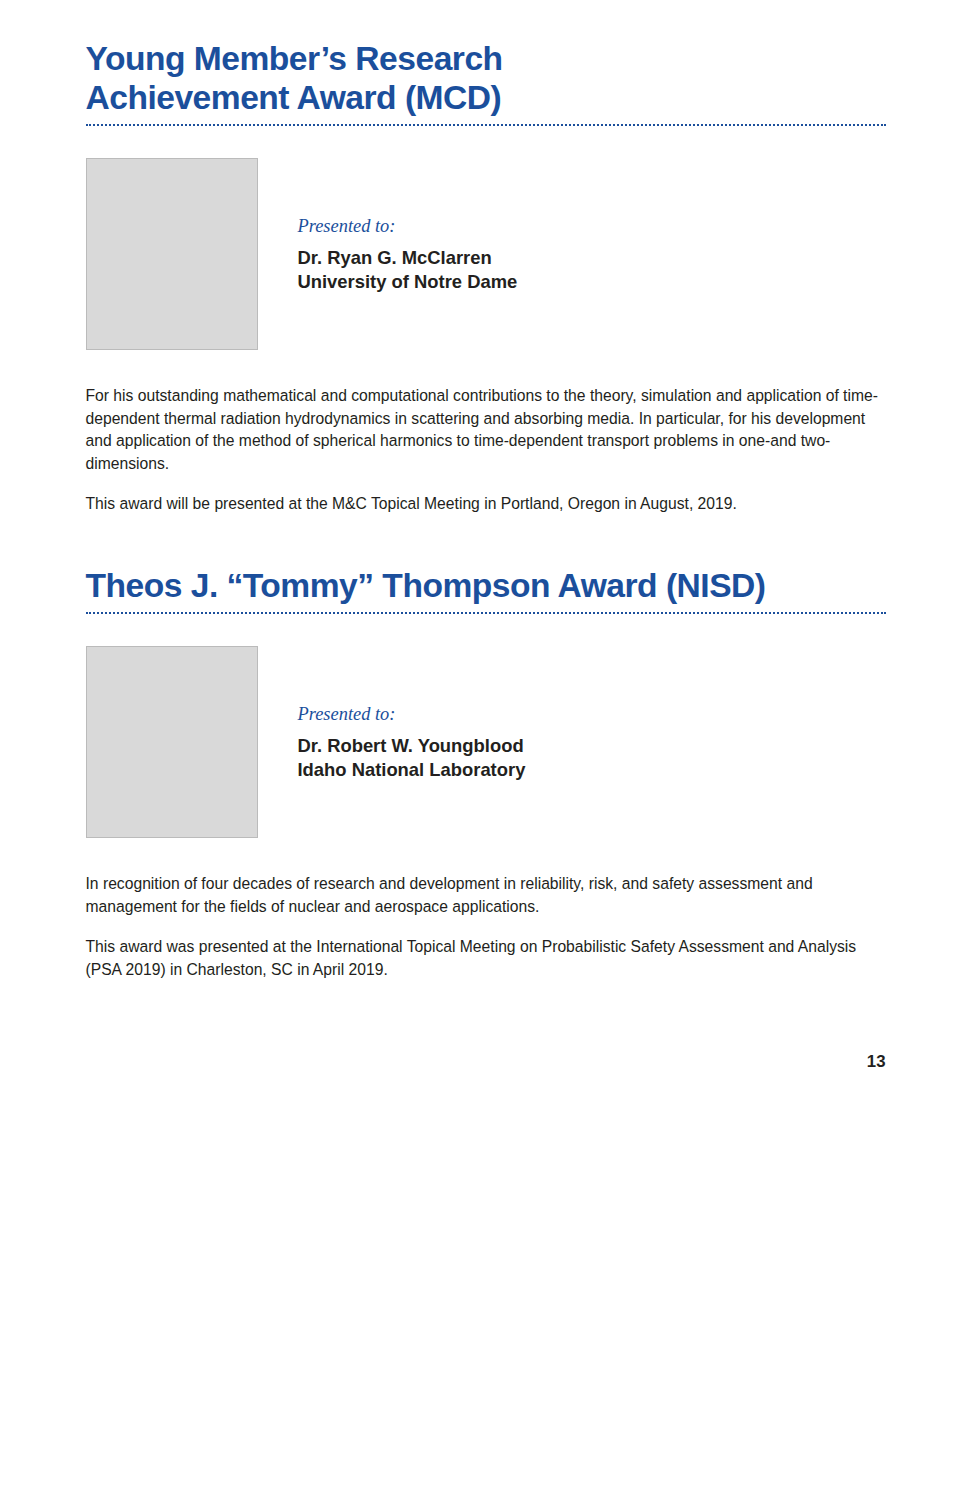Young Member’s Research
Achievement Award (MCD)
Presented to:
Dr. Ryan G. McClarren
University of Notre Dame
For his outstanding mathematical and computational contributions to the theory, simulation and application of time-dependent thermal radiation hydrodynamics in scattering and absorbing media. In particular, for his development and application of the method of spherical harmonics to time-dependent transport problems in one-and two-dimensions.
This award will be presented at the M&C Topical Meeting in Portland, Oregon in August, 2019.
Theos J. “Tommy” Thompson Award (NISD)
Presented to:
Dr. Robert W. Youngblood
Idaho National Laboratory
In recognition of four decades of research and development in reliability, risk, and safety assessment and management for the fields of nuclear and aerospace applications.
This award was presented at the International Topical Meeting on Probabilistic Safety Assessment and Analysis (PSA 2019) in Charleston, SC in April 2019.
13